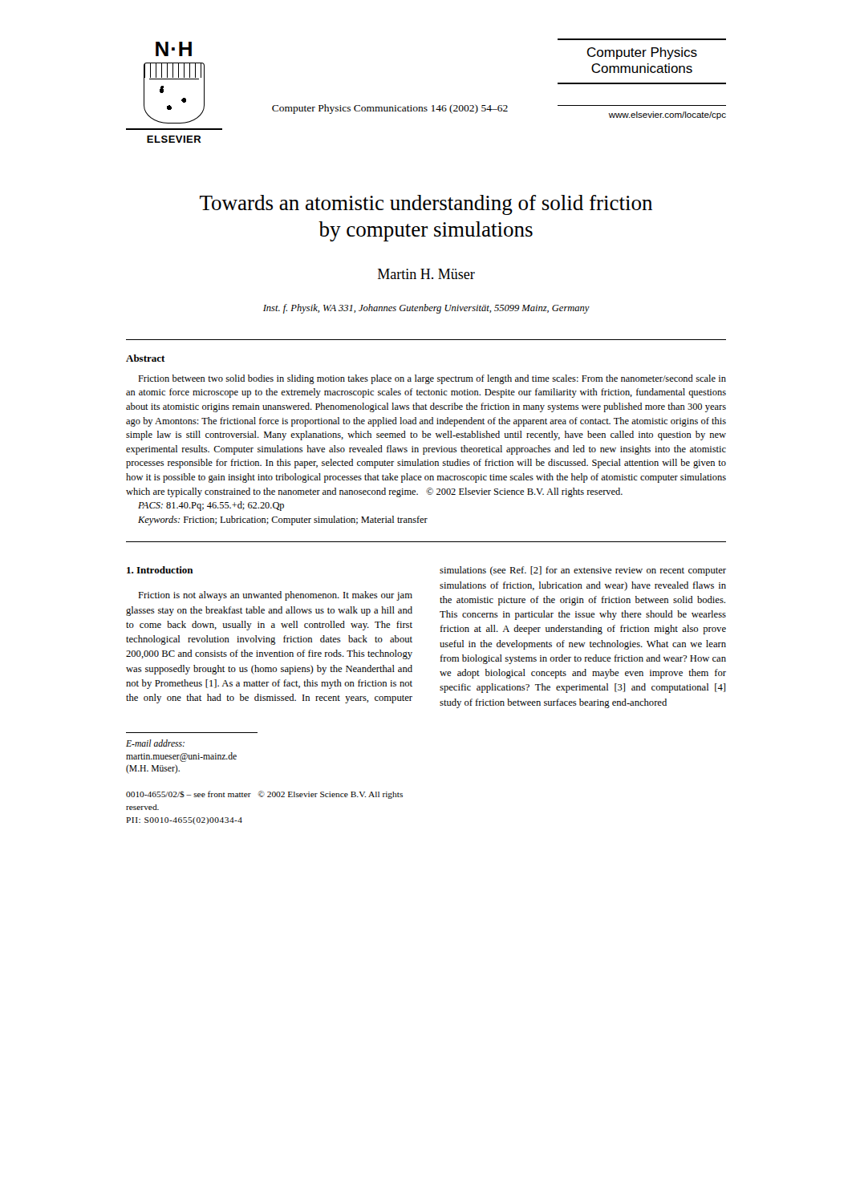N·H
ELSEVIER
Computer Physics Communications 146 (2002) 54–62
Computer Physics Communications
www.elsevier.com/locate/cpc
Towards an atomistic understanding of solid friction
by computer simulations
Martin H. Müser
Inst. f. Physik, WA 331, Johannes Gutenberg Universität, 55099 Mainz, Germany
Abstract
Friction between two solid bodies in sliding motion takes place on a large spectrum of length and time scales: From the nanometer/second scale in an atomic force microscope up to the extremely macroscopic scales of tectonic motion. Despite our familiarity with friction, fundamental questions about its atomistic origins remain unanswered. Phenomenological laws that describe the friction in many systems were published more than 300 years ago by Amontons: The frictional force is proportional to the applied load and independent of the apparent area of contact. The atomistic origins of this simple law is still controversial. Many explanations, which seemed to be well-established until recently, have been called into question by new experimental results. Computer simulations have also revealed flaws in previous theoretical approaches and led to new insights into the atomistic processes responsible for friction. In this paper, selected computer simulation studies of friction will be discussed. Special attention will be given to how it is possible to gain insight into tribological processes that take place on macroscopic time scales with the help of atomistic computer simulations which are typically constrained to the nanometer and nanosecond regime. © 2002 Elsevier Science B.V. All rights reserved.
PACS: 81.40.Pq; 46.55.+d; 62.20.Qp
Keywords: Friction; Lubrication; Computer simulation; Material transfer
1. Introduction
Friction is not always an unwanted phenomenon. It makes our jam glasses stay on the breakfast table and allows us to walk up a hill and to come back down, usually in a well controlled way. The first technological revolution involving friction dates back to about 200,000 BC and consists of the invention of fire rods. This technology was supposedly brought to us (homo sapiens) by the Neanderthal and not by Prometheus [1]. As a matter of fact, this myth on friction is not the only one that had to be dismissed. In recent years, computer simulations (see Ref. [2] for an extensive review on recent computer simulations of friction, lubrication and wear) have revealed flaws in the atomistic picture of the origin of friction between solid bodies. This concerns in particular the issue why there should be wearless friction at all. A deeper understanding of friction might also prove useful in the developments of new technologies. What can we learn from biological systems in order to reduce friction and wear? How can we adopt biological concepts and maybe even improve them for specific applications? The experimental [3] and computational [4] study of friction between surfaces bearing end-anchored
E-mail address: martin.mueser@uni-mainz.de (M.H. Müser).
0010-4655/02/$ – see front matter © 2002 Elsevier Science B.V. All rights reserved.
PII: S0010-4655(02)00434-4